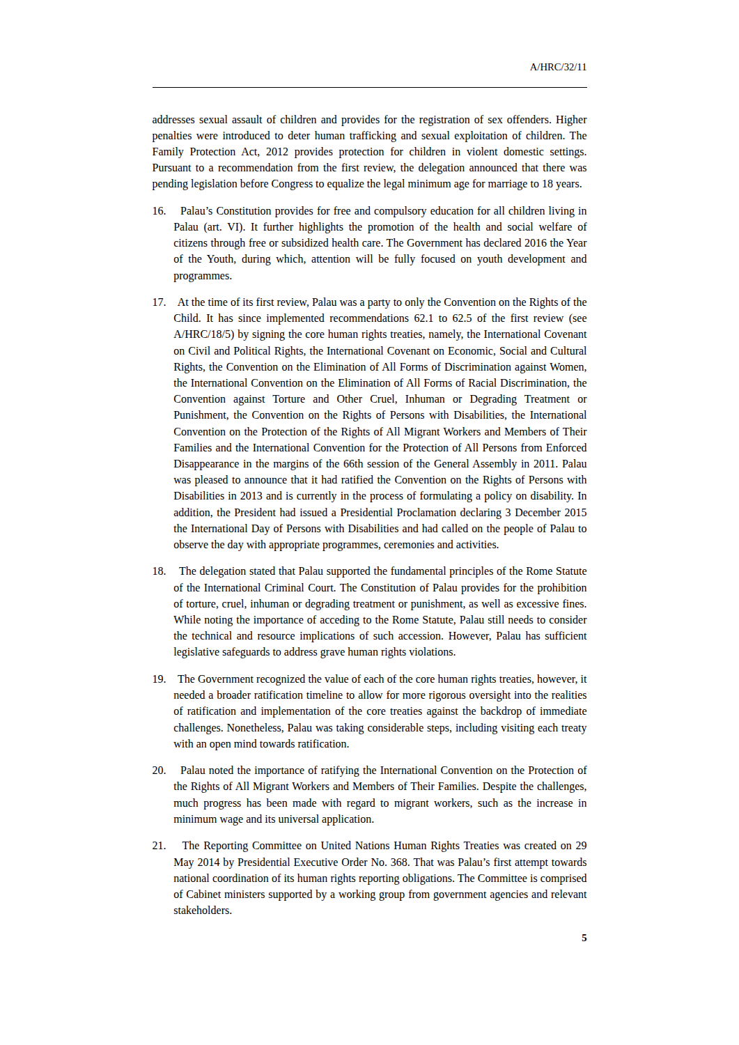A/HRC/32/11
addresses sexual assault of children and provides for the registration of sex offenders. Higher penalties were introduced to deter human trafficking and sexual exploitation of children. The Family Protection Act, 2012 provides protection for children in violent domestic settings. Pursuant to a recommendation from the first review, the delegation announced that there was pending legislation before Congress to equalize the legal minimum age for marriage to 18 years.
16. Palau’s Constitution provides for free and compulsory education for all children living in Palau (art. VI). It further highlights the promotion of the health and social welfare of citizens through free or subsidized health care. The Government has declared 2016 the Year of the Youth, during which, attention will be fully focused on youth development and programmes.
17. At the time of its first review, Palau was a party to only the Convention on the Rights of the Child. It has since implemented recommendations 62.1 to 62.5 of the first review (see A/HRC/18/5) by signing the core human rights treaties, namely, the International Covenant on Civil and Political Rights, the International Covenant on Economic, Social and Cultural Rights, the Convention on the Elimination of All Forms of Discrimination against Women, the International Convention on the Elimination of All Forms of Racial Discrimination, the Convention against Torture and Other Cruel, Inhuman or Degrading Treatment or Punishment, the Convention on the Rights of Persons with Disabilities, the International Convention on the Protection of the Rights of All Migrant Workers and Members of Their Families and the International Convention for the Protection of All Persons from Enforced Disappearance in the margins of the 66th session of the General Assembly in 2011. Palau was pleased to announce that it had ratified the Convention on the Rights of Persons with Disabilities in 2013 and is currently in the process of formulating a policy on disability. In addition, the President had issued a Presidential Proclamation declaring 3 December 2015 the International Day of Persons with Disabilities and had called on the people of Palau to observe the day with appropriate programmes, ceremonies and activities.
18. The delegation stated that Palau supported the fundamental principles of the Rome Statute of the International Criminal Court. The Constitution of Palau provides for the prohibition of torture, cruel, inhuman or degrading treatment or punishment, as well as excessive fines. While noting the importance of acceding to the Rome Statute, Palau still needs to consider the technical and resource implications of such accession. However, Palau has sufficient legislative safeguards to address grave human rights violations.
19. The Government recognized the value of each of the core human rights treaties, however, it needed a broader ratification timeline to allow for more rigorous oversight into the realities of ratification and implementation of the core treaties against the backdrop of immediate challenges. Nonetheless, Palau was taking considerable steps, including visiting each treaty with an open mind towards ratification.
20. Palau noted the importance of ratifying the International Convention on the Protection of the Rights of All Migrant Workers and Members of Their Families. Despite the challenges, much progress has been made with regard to migrant workers, such as the increase in minimum wage and its universal application.
21. The Reporting Committee on United Nations Human Rights Treaties was created on 29 May 2014 by Presidential Executive Order No. 368. That was Palau’s first attempt towards national coordination of its human rights reporting obligations. The Committee is comprised of Cabinet ministers supported by a working group from government agencies and relevant stakeholders.
5